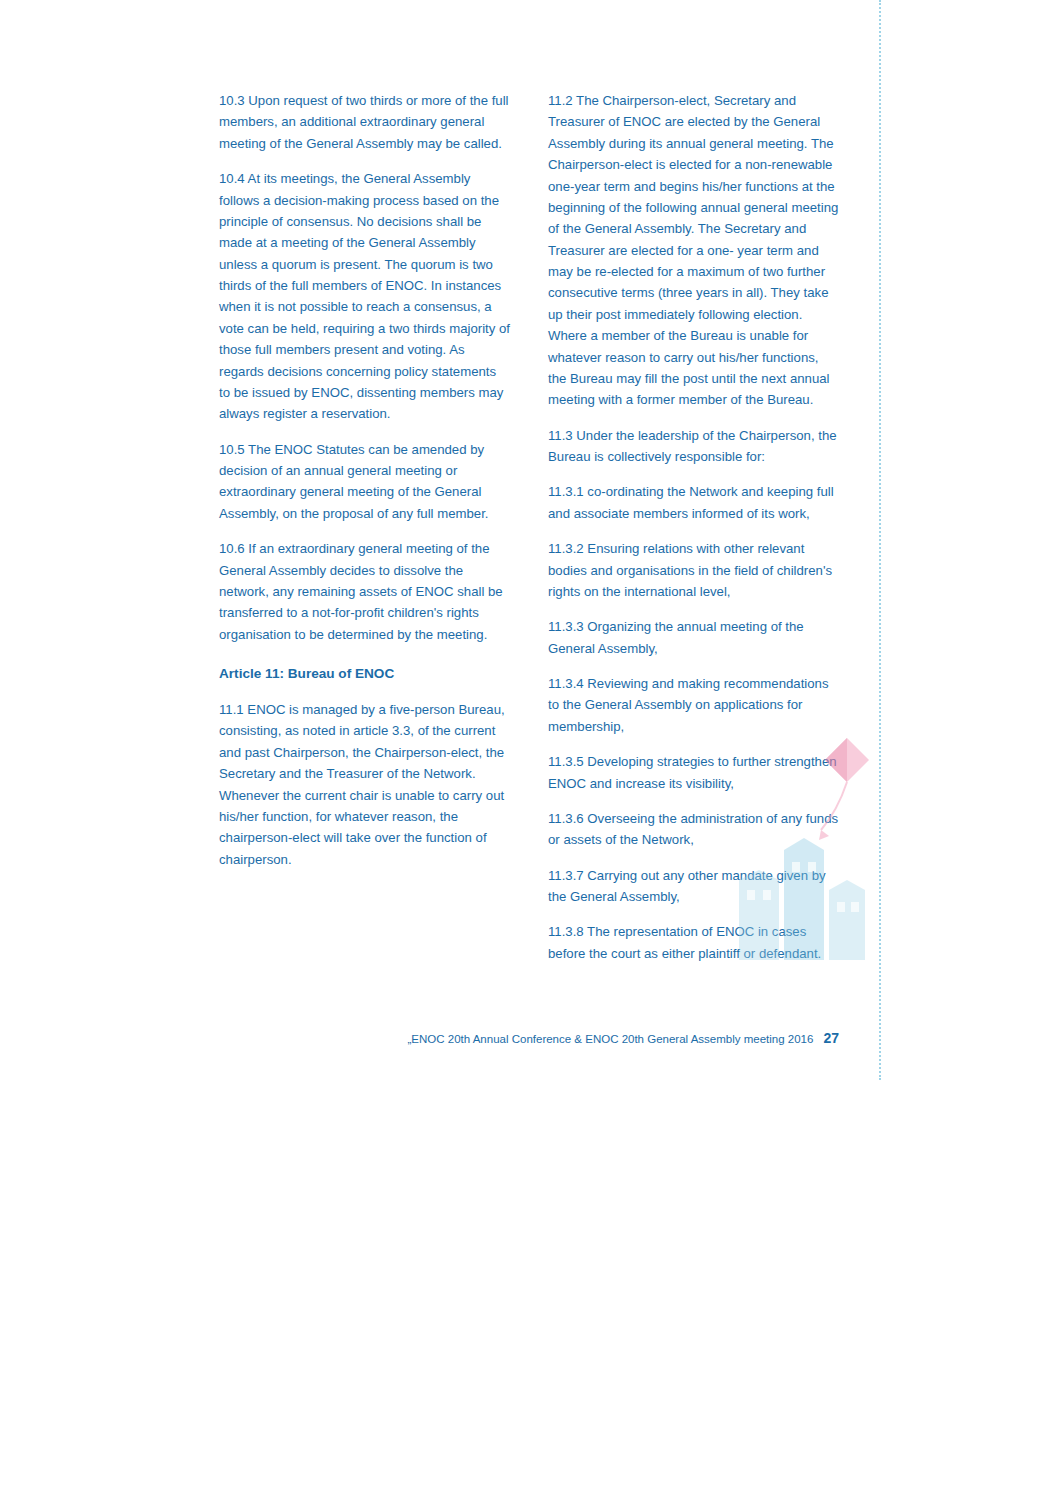10.3 Upon request of two thirds or more of the full members, an additional extraordinary general meeting of the General Assembly may be called.
10.4 At its meetings, the General Assembly follows a decision-making process based on the principle of consensus. No decisions shall be made at a meeting of the General Assembly unless a quorum is present. The quorum is two thirds of the full members of ENOC. In instances when it is not possible to reach a consensus, a vote can be held, requiring a two thirds majority of those full members present and voting. As regards decisions concerning policy statements to be issued by ENOC, dissenting members may always register a reservation.
10.5 The ENOC Statutes can be amended by decision of an annual general meeting or extraordinary general meeting of the General Assembly, on the proposal of any full member.
10.6 If an extraordinary general meeting of the General Assembly decides to dissolve the network, any remaining assets of ENOC shall be transferred to a not-for-profit children's rights organisation to be determined by the meeting.
Article 11: Bureau of ENOC
11.1 ENOC is managed by a five-person Bureau, consisting, as noted in article 3.3, of the current and past Chairperson, the Chairperson-elect, the Secretary and the Treasurer of the Network. Whenever the current chair is unable to carry out his/her function, for whatever reason, the chairperson-elect will take over the function of chairperson.
11.2 The Chairperson-elect, Secretary and Treasurer of ENOC are elected by the General Assembly during its annual general meeting. The Chairperson-elect is elected for a non-renewable one-year term and begins his/her functions at the beginning of the following annual general meeting of the General Assembly. The Secretary and Treasurer are elected for a one- year term and may be re-elected for a maximum of two further consecutive terms (three years in all). They take up their post immediately following election. Where a member of the Bureau is unable for whatever reason to carry out his/her functions, the Bureau may fill the post until the next annual meeting with a former member of the Bureau.
11.3 Under the leadership of the Chairperson, the Bureau is collectively responsible for:
11.3.1 co-ordinating the Network and keeping full and associate members informed of its work,
11.3.2 Ensuring relations with other relevant bodies and organisations in the field of children's rights on the international level,
11.3.3 Organizing the annual meeting of the General Assembly,
11.3.4 Reviewing and making recommendations to the General Assembly on applications for membership,
11.3.5 Developing strategies to further strengthen ENOC and increase its visibility,
11.3.6 Overseeing the administration of any funds or assets of the Network,
11.3.7 Carrying out any other mandate given by the General Assembly,
11.3.8 The representation of ENOC in cases before the court as either plaintiff or defendant.
„ENOC 20th Annual Conference & ENOC 20th General Assembly meeting 201627